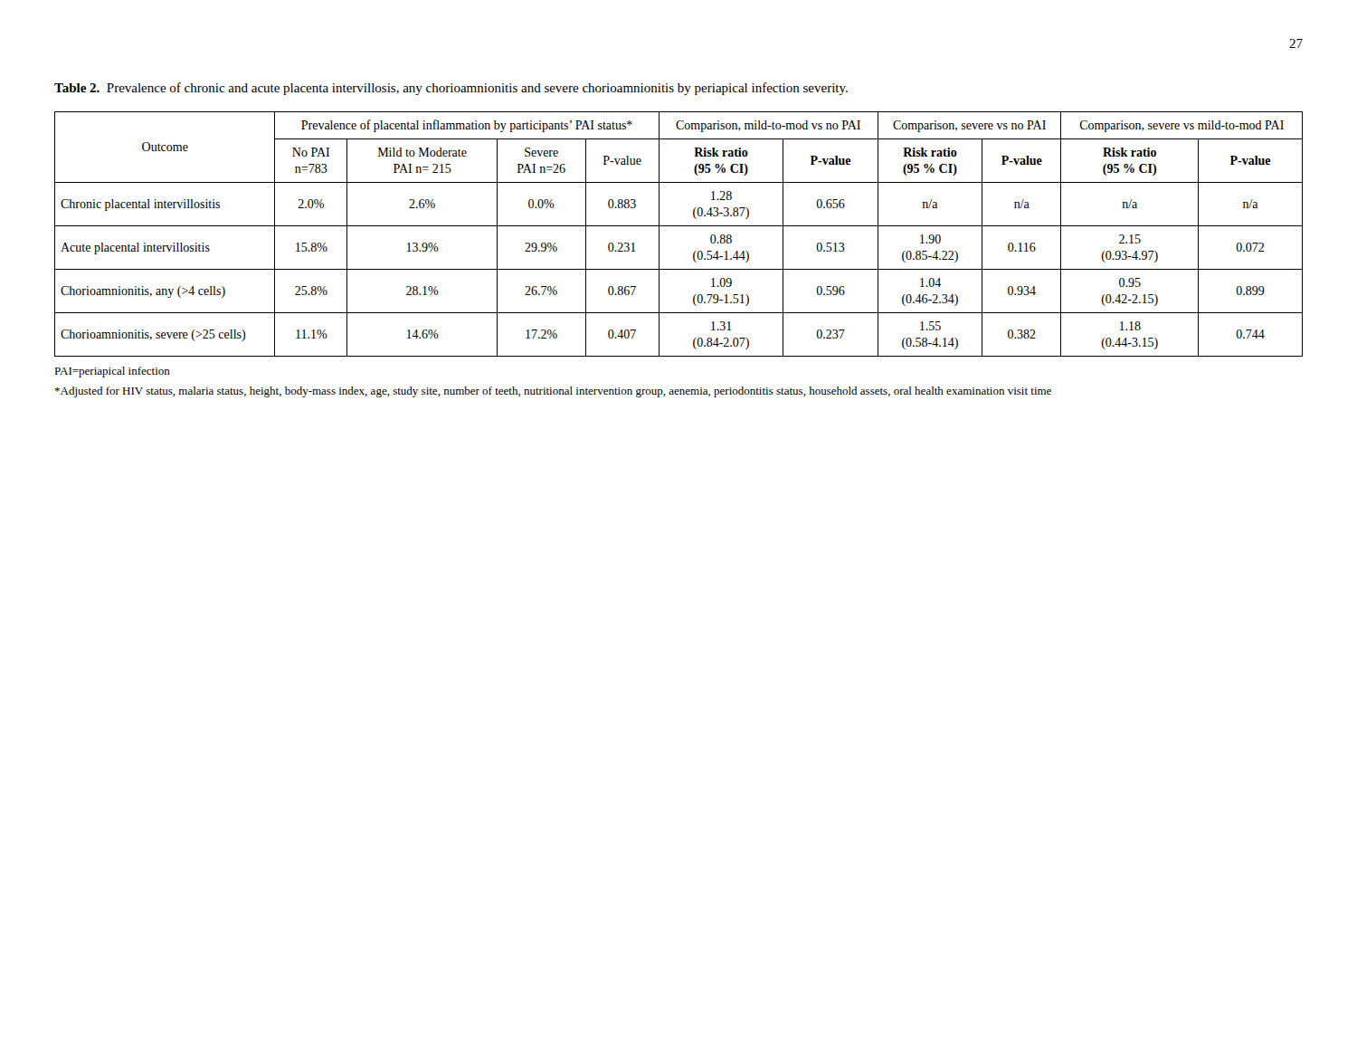27
Table 2. Prevalence of chronic and acute placenta intervillosis, any chorioamnionitis and severe chorioamnionitis by periapical infection severity.
| Outcome | Prevalence of placental inflammation by participants’ PAI status* | Comparison, mild-to-mod vs no PAI | Comparison, severe vs no PAI | Comparison, severe vs mild-to-mod PAI |
| --- | --- | --- | --- | --- |
| No PAI n=783 | Mild to Moderate PAI n= 215 | Severe PAI n=26 | P-value | Risk ratio (95 % CI) | P-value | Risk ratio (95 % CI) | P-value | Risk ratio (95 % CI) | P-value |
| Chronic placental intervillositis | 2.0% | 2.6% | 0.0% | 0.883 | 1.28 (0.43-3.87) | 0.656 | n/a | n/a | n/a | n/a |
| Acute placental intervillositis | 15.8% | 13.9% | 29.9% | 0.231 | 0.88 (0.54-1.44) | 0.513 | 1.90 (0.85-4.22) | 0.116 | 2.15 (0.93-4.97) | 0.072 |
| Chorioamnionitis, any (>4 cells) | 25.8% | 28.1% | 26.7% | 0.867 | 1.09 (0.79-1.51) | 0.596 | 1.04 (0.46-2.34) | 0.934 | 0.95 (0.42-2.15) | 0.899 |
| Chorioamnionitis, severe (>25 cells) | 11.1% | 14.6% | 17.2% | 0.407 | 1.31 (0.84-2.07) | 0.237 | 1.55 (0.58-4.14) | 0.382 | 1.18 (0.44-3.15) | 0.744 |
PAI=periapical infection
*Adjusted for HIV status, malaria status, height, body-mass index, age, study site, number of teeth, nutritional intervention group, aenemia, periodontitis status, household assets, oral health examination visit time